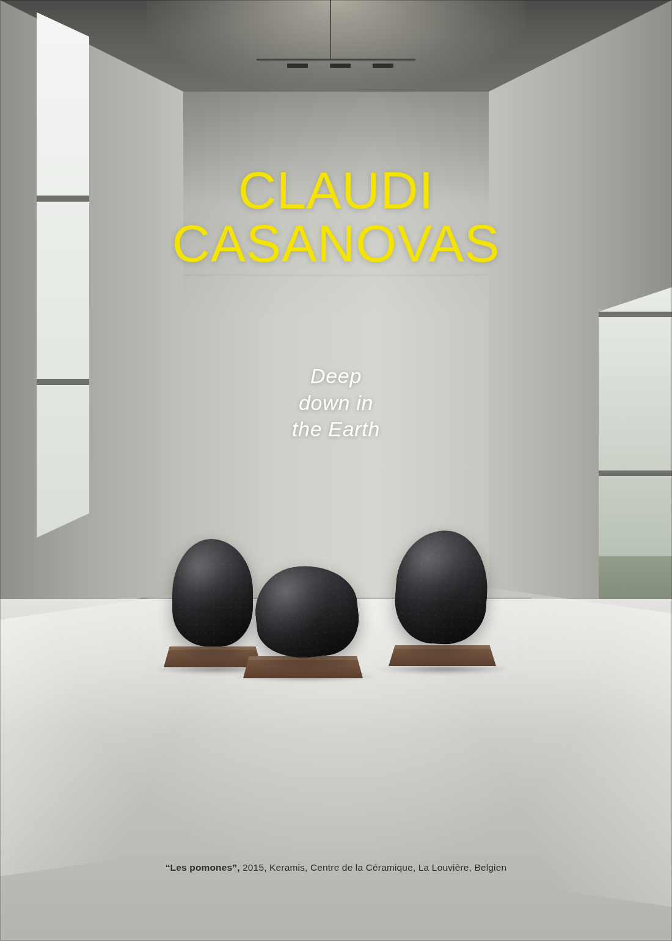CLAUDI CASANOVAS
Deep
down in
the Earth
“Les pomones”, 2015, Keramis, Centre de la Céramique, La Louvière, Belgien